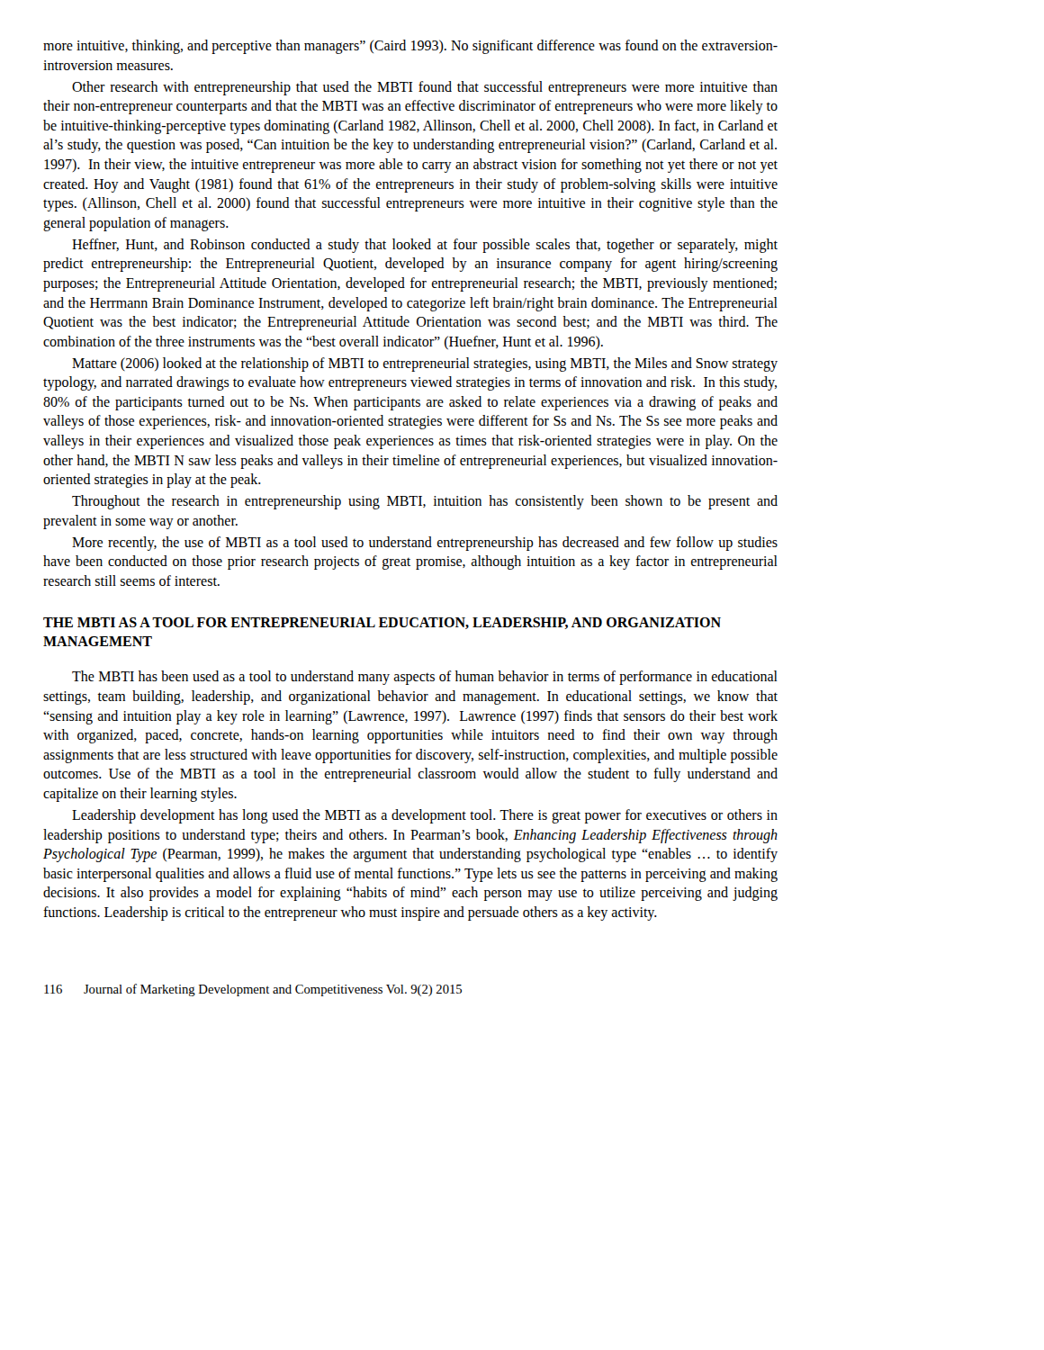more intuitive, thinking, and perceptive than managers” (Caird 1993). No significant difference was found on the extraversion-introversion measures.
Other research with entrepreneurship that used the MBTI found that successful entrepreneurs were more intuitive than their non-entrepreneur counterparts and that the MBTI was an effective discriminator of entrepreneurs who were more likely to be intuitive-thinking-perceptive types dominating (Carland 1982, Allinson, Chell et al. 2000, Chell 2008). In fact, in Carland et al’s study, the question was posed, “Can intuition be the key to understanding entrepreneurial vision?” (Carland, Carland et al. 1997). In their view, the intuitive entrepreneur was more able to carry an abstract vision for something not yet there or not yet created. Hoy and Vaught (1981) found that 61% of the entrepreneurs in their study of problem-solving skills were intuitive types. (Allinson, Chell et al. 2000) found that successful entrepreneurs were more intuitive in their cognitive style than the general population of managers.
Heffner, Hunt, and Robinson conducted a study that looked at four possible scales that, together or separately, might predict entrepreneurship: the Entrepreneurial Quotient, developed by an insurance company for agent hiring/screening purposes; the Entrepreneurial Attitude Orientation, developed for entrepreneurial research; the MBTI, previously mentioned; and the Herrmann Brain Dominance Instrument, developed to categorize left brain/right brain dominance. The Entrepreneurial Quotient was the best indicator; the Entrepreneurial Attitude Orientation was second best; and the MBTI was third. The combination of the three instruments was the “best overall indicator” (Huefner, Hunt et al. 1996).
Mattare (2006) looked at the relationship of MBTI to entrepreneurial strategies, using MBTI, the Miles and Snow strategy typology, and narrated drawings to evaluate how entrepreneurs viewed strategies in terms of innovation and risk. In this study, 80% of the participants turned out to be Ns. When participants are asked to relate experiences via a drawing of peaks and valleys of those experiences, risk- and innovation-oriented strategies were different for Ss and Ns. The Ss see more peaks and valleys in their experiences and visualized those peak experiences as times that risk-oriented strategies were in play. On the other hand, the MBTI N saw less peaks and valleys in their timeline of entrepreneurial experiences, but visualized innovation-oriented strategies in play at the peak.
Throughout the research in entrepreneurship using MBTI, intuition has consistently been shown to be present and prevalent in some way or another.
More recently, the use of MBTI as a tool used to understand entrepreneurship has decreased and few follow up studies have been conducted on those prior research projects of great promise, although intuition as a key factor in entrepreneurial research still seems of interest.
The MBTI as a Tool for Entrepreneurial Education, Leadership, and Organization Management
The MBTI has been used as a tool to understand many aspects of human behavior in terms of performance in educational settings, team building, leadership, and organizational behavior and management. In educational settings, we know that “sensing and intuition play a key role in learning” (Lawrence, 1997). Lawrence (1997) finds that sensors do their best work with organized, paced, concrete, hands-on learning opportunities while intuitors need to find their own way through assignments that are less structured with leave opportunities for discovery, self-instruction, complexities, and multiple possible outcomes. Use of the MBTI as a tool in the entrepreneurial classroom would allow the student to fully understand and capitalize on their learning styles.
Leadership development has long used the MBTI as a development tool. There is great power for executives or others in leadership positions to understand type; theirs and others. In Pearman’s book, Enhancing Leadership Effectiveness through Psychological Type (Pearman, 1999), he makes the argument that understanding psychological type “enables … to identify basic interpersonal qualities and allows a fluid use of mental functions.” Type lets us see the patterns in perceiving and making decisions. It also provides a model for explaining “habits of mind” each person may use to utilize perceiving and judging functions. Leadership is critical to the entrepreneur who must inspire and persuade others as a key activity.
116 Journal of Marketing Development and Competitiveness Vol. 9(2) 2015